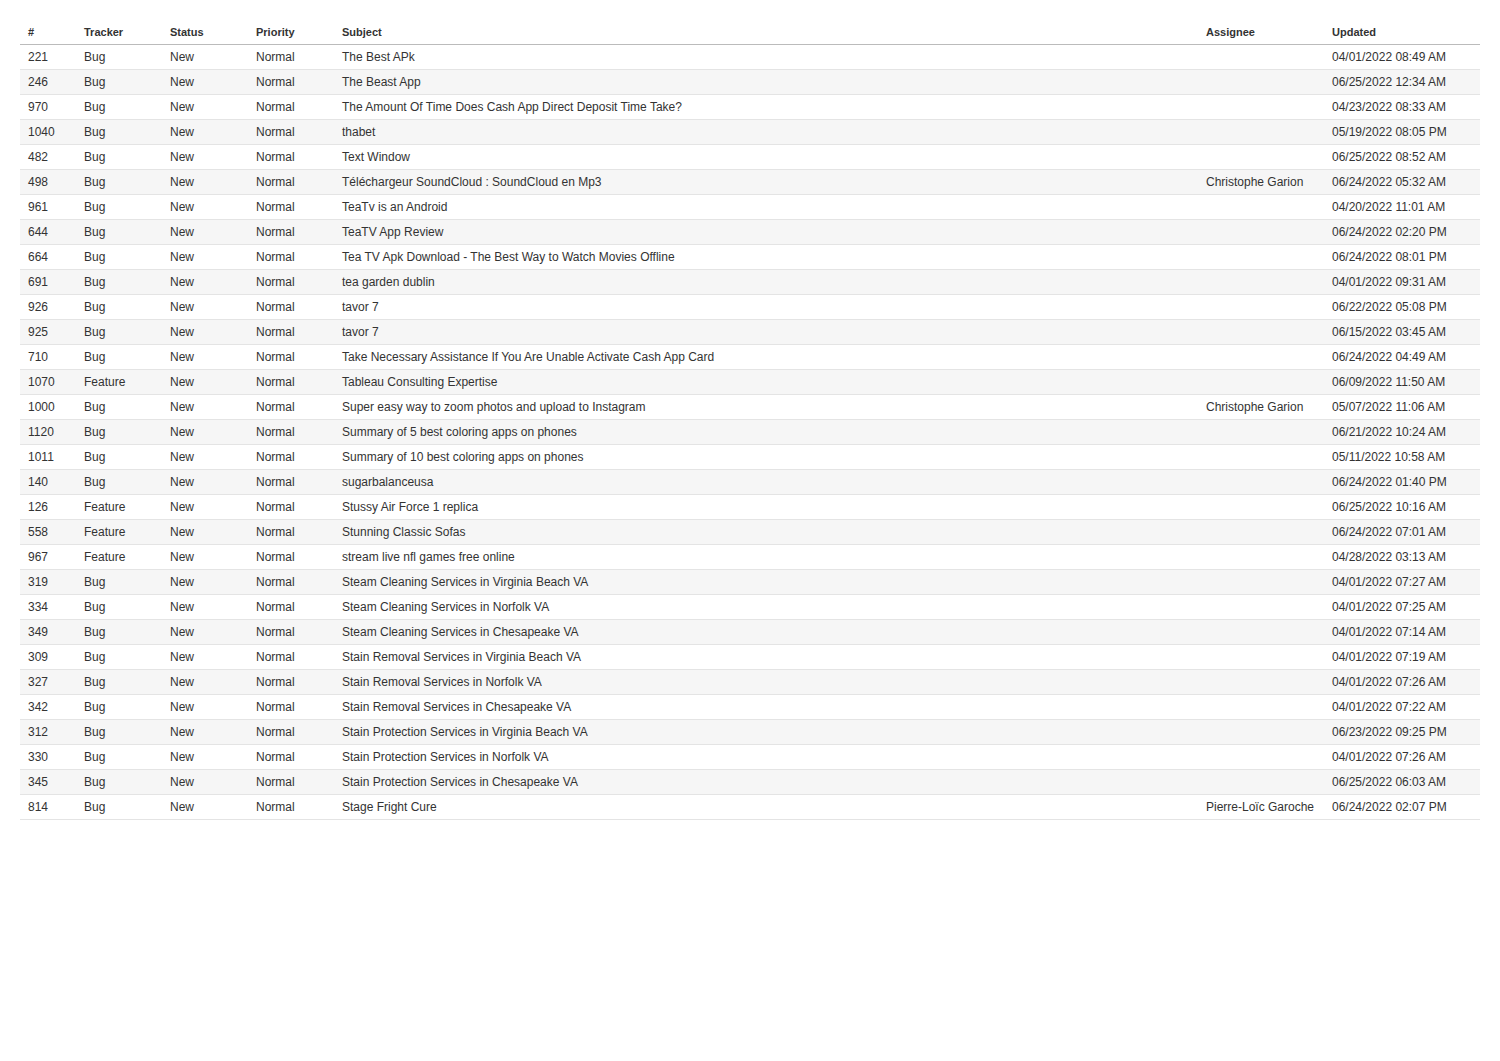| # | Tracker | Status | Priority | Subject | Assignee | Updated |
| --- | --- | --- | --- | --- | --- | --- |
| 221 | Bug | New | Normal | The Best APk | | 04/01/2022 08:49 AM |
| 246 | Bug | New | Normal | The Beast App | | 06/25/2022 12:34 AM |
| 970 | Bug | New | Normal | The Amount Of Time Does Cash App Direct Deposit Time Take? | | 04/23/2022 08:33 AM |
| 1040 | Bug | New | Normal | thabet | | 05/19/2022 08:05 PM |
| 482 | Bug | New | Normal | Text Window | | 06/25/2022 08:52 AM |
| 498 | Bug | New | Normal | Téléchargeur SoundCloud : SoundCloud en Mp3 | Christophe Garion | 06/24/2022 05:32 AM |
| 961 | Bug | New | Normal | TeaTv is an Android | | 04/20/2022 11:01 AM |
| 644 | Bug | New | Normal | TeaTV App Review | | 06/24/2022 02:20 PM |
| 664 | Bug | New | Normal | Tea TV Apk Download - The Best Way to Watch Movies Offline | | 06/24/2022 08:01 PM |
| 691 | Bug | New | Normal | tea garden dublin | | 04/01/2022 09:31 AM |
| 926 | Bug | New | Normal | tavor 7 | | 06/22/2022 05:08 PM |
| 925 | Bug | New | Normal | tavor 7 | | 06/15/2022 03:45 AM |
| 710 | Bug | New | Normal | Take Necessary Assistance If You Are Unable Activate Cash App Card | | 06/24/2022 04:49 AM |
| 1070 | Feature | New | Normal | Tableau Consulting Expertise | | 06/09/2022 11:50 AM |
| 1000 | Bug | New | Normal | Super easy way to zoom photos and upload to Instagram | Christophe Garion | 05/07/2022 11:06 AM |
| 1120 | Bug | New | Normal | Summary of 5 best coloring apps on phones | | 06/21/2022 10:24 AM |
| 1011 | Bug | New | Normal | Summary of 10 best coloring apps on phones | | 05/11/2022 10:58 AM |
| 140 | Bug | New | Normal | sugarbalanceusa | | 06/24/2022 01:40 PM |
| 126 | Feature | New | Normal | Stussy Air Force 1 replica | | 06/25/2022 10:16 AM |
| 558 | Feature | New | Normal | Stunning Classic Sofas | | 06/24/2022 07:01 AM |
| 967 | Feature | New | Normal | stream live nfl games free online | | 04/28/2022 03:13 AM |
| 319 | Bug | New | Normal | Steam Cleaning Services in Virginia Beach VA | | 04/01/2022 07:27 AM |
| 334 | Bug | New | Normal | Steam Cleaning Services in Norfolk VA | | 04/01/2022 07:25 AM |
| 349 | Bug | New | Normal | Steam Cleaning Services in Chesapeake VA | | 04/01/2022 07:14 AM |
| 309 | Bug | New | Normal | Stain Removal Services in Virginia Beach VA | | 04/01/2022 07:19 AM |
| 327 | Bug | New | Normal | Stain Removal Services in Norfolk VA | | 04/01/2022 07:26 AM |
| 342 | Bug | New | Normal | Stain Removal Services in Chesapeake VA | | 04/01/2022 07:22 AM |
| 312 | Bug | New | Normal | Stain Protection Services in Virginia Beach VA | | 06/23/2022 09:25 PM |
| 330 | Bug | New | Normal | Stain Protection Services in Norfolk VA | | 04/01/2022 07:26 AM |
| 345 | Bug | New | Normal | Stain Protection Services in Chesapeake VA | | 06/25/2022 06:03 AM |
| 814 | Bug | New | Normal | Stage Fright Cure | Pierre-Loïc Garoche | 06/24/2022 02:07 PM |